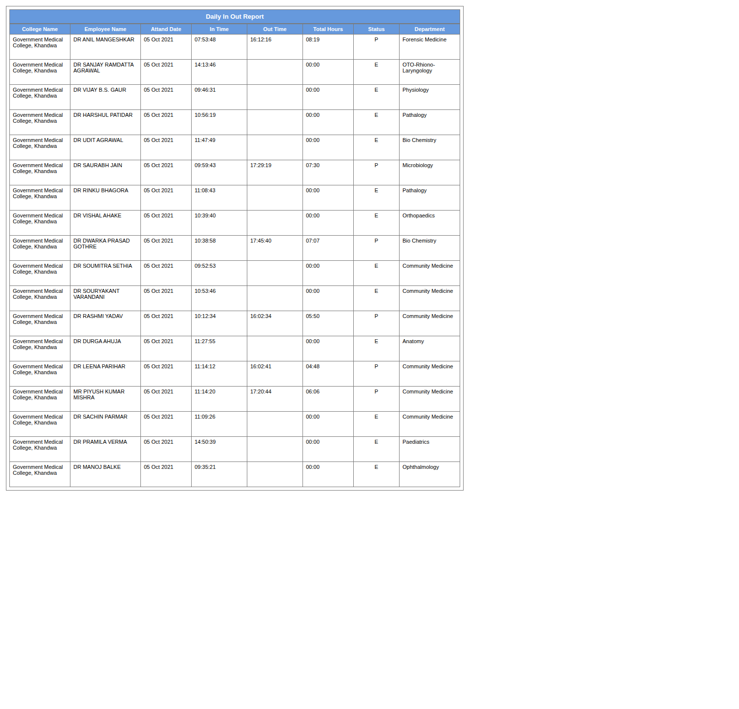Daily In Out Report
| College Name | Employee Name | Attand Date | In Time | Out Time | Total Hours | Status | Department |
| --- | --- | --- | --- | --- | --- | --- | --- |
| Government Medical College, Khandwa | DR ANIL MANGESHKAR | 05 Oct 2021 | 07:53:48 | 16:12:16 | 08:19 | P | Forensic Medicine |
| Government Medical College, Khandwa | DR SANJAY RAMDATTA AGRAWAL | 05 Oct 2021 | 14:13:46 | | 00:00 | E | OTO-Rhiono-Laryngology |
| Government Medical College, Khandwa | DR VIJAY B.S. GAUR | 05 Oct 2021 | 09:46:31 | | 00:00 | E | Physiology |
| Government Medical College, Khandwa | DR HARSHUL PATIDAR | 05 Oct 2021 | 10:56:19 | | 00:00 | E | Pathalogy |
| Government Medical College, Khandwa | DR UDIT AGRAWAL | 05 Oct 2021 | 11:47:49 | | 00:00 | E | Bio Chemistry |
| Government Medical College, Khandwa | DR SAURABH JAIN | 05 Oct 2021 | 09:59:43 | 17:29:19 | 07:30 | P | Microbiology |
| Government Medical College, Khandwa | DR RINKU BHAGORA | 05 Oct 2021 | 11:08:43 | | 00:00 | E | Pathalogy |
| Government Medical College, Khandwa | DR VISHAL AHAKE | 05 Oct 2021 | 10:39:40 | | 00:00 | E | Orthopaedics |
| Government Medical College, Khandwa | DR DWARKA PRASAD GOTHRE | 05 Oct 2021 | 10:38:58 | 17:45:40 | 07:07 | P | Bio Chemistry |
| Government Medical College, Khandwa | DR SOUMITRA SETHIA | 05 Oct 2021 | 09:52:53 | | 00:00 | E | Community Medicine |
| Government Medical College, Khandwa | DR SOURYAKANT VARANDANI | 05 Oct 2021 | 10:53:46 | | 00:00 | E | Community Medicine |
| Government Medical College, Khandwa | DR RASHMI YADAV | 05 Oct 2021 | 10:12:34 | 16:02:34 | 05:50 | P | Community Medicine |
| Government Medical College, Khandwa | DR DURGA AHUJA | 05 Oct 2021 | 11:27:55 | | 00:00 | E | Anatomy |
| Government Medical College, Khandwa | DR LEENA PARIHAR | 05 Oct 2021 | 11:14:12 | 16:02:41 | 04:48 | P | Community Medicine |
| Government Medical College, Khandwa | MR PIYUSH KUMAR MISHRA | 05 Oct 2021 | 11:14:20 | 17:20:44 | 06:06 | P | Community Medicine |
| Government Medical College, Khandwa | DR SACHIN PARMAR | 05 Oct 2021 | 11:09:26 | | 00:00 | E | Community Medicine |
| Government Medical College, Khandwa | DR PRAMILA VERMA | 05 Oct 2021 | 14:50:39 | | 00:00 | E | Paediatrics |
| Government Medical College, Khandwa | DR MANOJ BALKE | 05 Oct 2021 | 09:35:21 | | 00:00 | E | Ophthalmology |